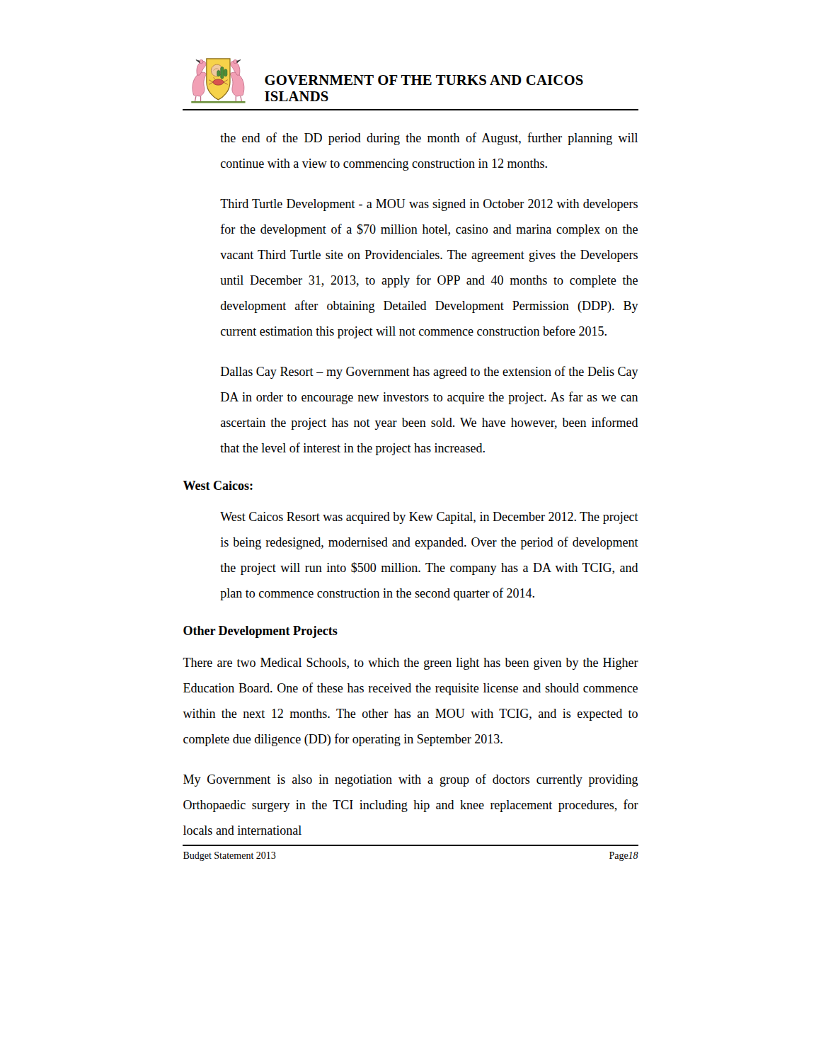GOVERNMENT OF THE TURKS AND CAICOS ISLANDS
the end of the DD period during the month of August, further planning will continue with a view to commencing construction in 12 months.
Third Turtle Development - a MOU was signed in October 2012 with developers for the development of a $70 million hotel, casino and marina complex on the vacant Third Turtle site on Providenciales. The agreement gives the Developers until December 31, 2013, to apply for OPP and 40 months to complete the development after obtaining Detailed Development Permission (DDP). By current estimation this project will not commence construction before 2015.
Dallas Cay Resort – my Government has agreed to the extension of the Delis Cay DA in order to encourage new investors to acquire the project. As far as we can ascertain the project has not year been sold. We have however, been informed that the level of interest in the project has increased.
West Caicos:
West Caicos Resort was acquired by Kew Capital, in December 2012. The project is being redesigned, modernised and expanded. Over the period of development the project will run into $500 million. The company has a DA with TCIG, and plan to commence construction in the second quarter of 2014.
Other Development Projects
There are two Medical Schools, to which the green light has been given by the Higher Education Board. One of these has received the requisite license and should commence within the next 12 months. The other has an MOU with TCIG, and is expected to complete due diligence (DD) for operating in September 2013.
My Government is also in negotiation with a group of doctors currently providing Orthopaedic surgery in the TCI including hip and knee replacement procedures, for locals and international
Budget Statement 2013
Page18